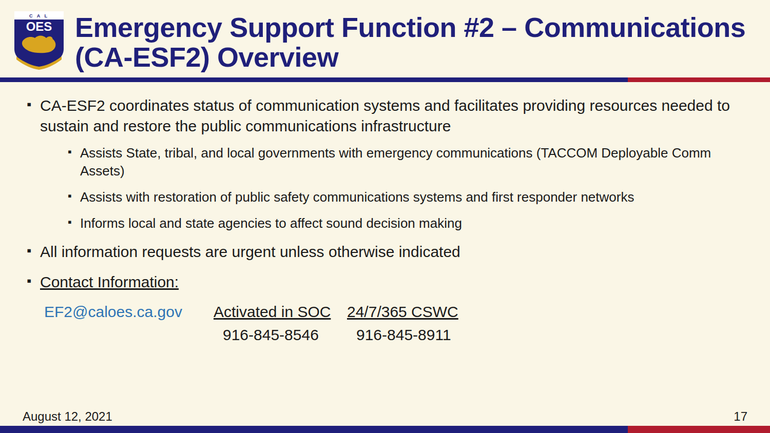C A L OES
Emergency Support Function #2 – Communications (CA-ESF2) Overview
CA-ESF2 coordinates status of communication systems and facilitates providing resources needed to sustain and restore the public communications infrastructure
Assists State, tribal, and local governments with emergency communications (TACCOM Deployable Comm Assets)
Assists with restoration of public safety communications systems and first responder networks
Informs local and state agencies to affect sound decision making
All information requests are urgent unless otherwise indicated
Contact Information:
EF2@caloes.ca.gov
Activated in SOC
24/7/365 CSWC
916-845-8546
916-845-8911
August 12, 2021 17